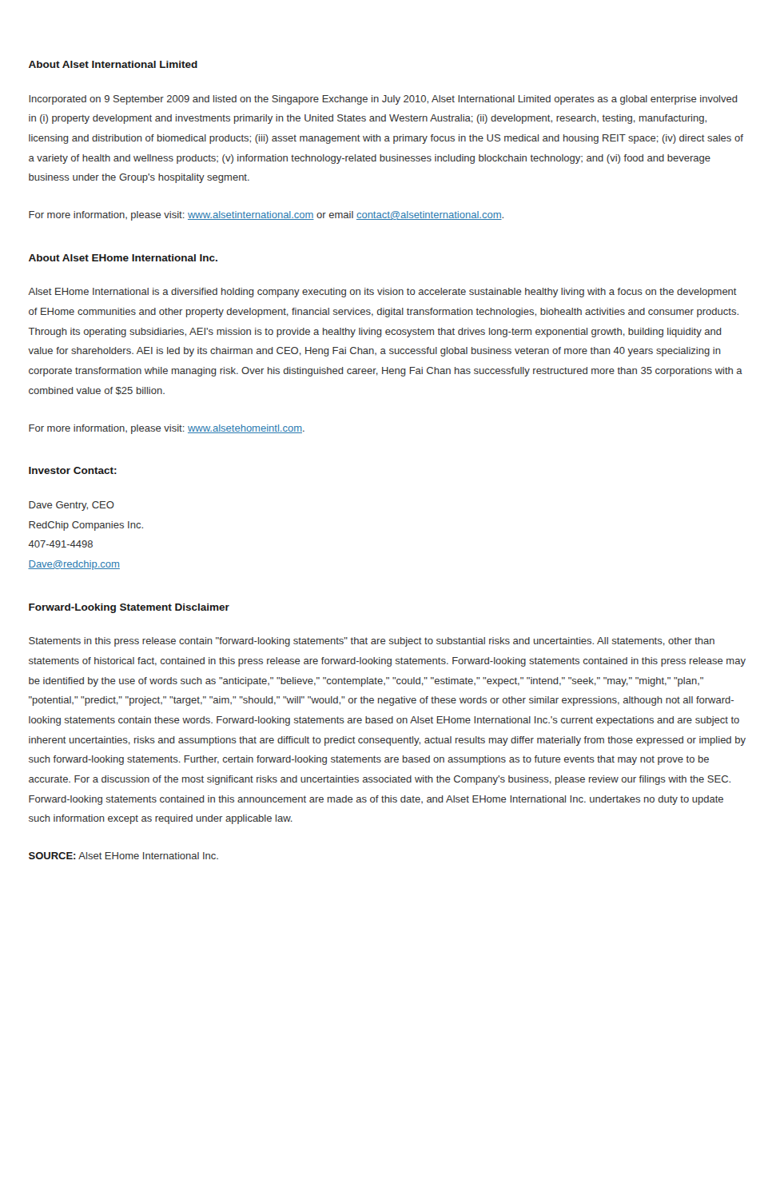About Alset International Limited
Incorporated on 9 September 2009 and listed on the Singapore Exchange in July 2010, Alset International Limited operates as a global enterprise involved in (i) property development and investments primarily in the United States and Western Australia; (ii) development, research, testing, manufacturing, licensing and distribution of biomedical products; (iii) asset management with a primary focus in the US medical and housing REIT space; (iv) direct sales of a variety of health and wellness products; (v) information technology-related businesses including blockchain technology; and (vi) food and beverage business under the Group's hospitality segment.
For more information, please visit: www.alsetinternational.com or email contact@alsetinternational.com.
About Alset EHome International Inc.
Alset EHome International is a diversified holding company executing on its vision to accelerate sustainable healthy living with a focus on the development of EHome communities and other property development, financial services, digital transformation technologies, biohealth activities and consumer products. Through its operating subsidiaries, AEI's mission is to provide a healthy living ecosystem that drives long-term exponential growth, building liquidity and value for shareholders. AEI is led by its chairman and CEO, Heng Fai Chan, a successful global business veteran of more than 40 years specializing in corporate transformation while managing risk. Over his distinguished career, Heng Fai Chan has successfully restructured more than 35 corporations with a combined value of $25 billion.
For more information, please visit: www.alsetehomeintl.com.
Investor Contact:
Dave Gentry, CEO
RedChip Companies Inc.
407-491-4498
Dave@redchip.com
Forward-Looking Statement Disclaimer
Statements in this press release contain "forward-looking statements" that are subject to substantial risks and uncertainties. All statements, other than statements of historical fact, contained in this press release are forward-looking statements. Forward-looking statements contained in this press release may be identified by the use of words such as "anticipate," "believe," "contemplate," "could," "estimate," "expect," "intend," "seek," "may," "might," "plan," "potential," "predict," "project," "target," "aim," "should," "will" "would," or the negative of these words or other similar expressions, although not all forward-looking statements contain these words. Forward-looking statements are based on Alset EHome International Inc.'s current expectations and are subject to inherent uncertainties, risks and assumptions that are difficult to predict consequently, actual results may differ materially from those expressed or implied by such forward-looking statements. Further, certain forward-looking statements are based on assumptions as to future events that may not prove to be accurate. For a discussion of the most significant risks and uncertainties associated with the Company's business, please review our filings with the SEC. Forward-looking statements contained in this announcement are made as of this date, and Alset EHome International Inc. undertakes no duty to update such information except as required under applicable law.
SOURCE: Alset EHome International Inc.